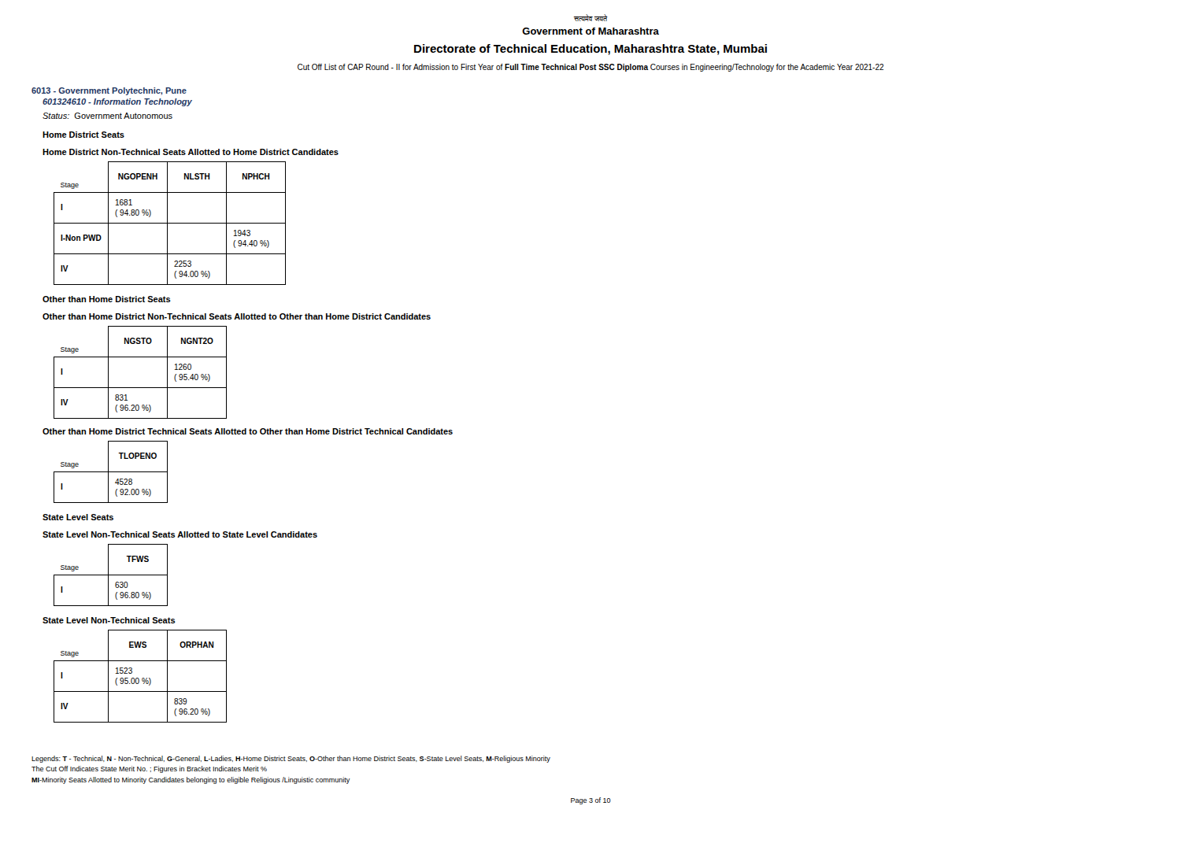सत्यमेव जयते
Government of Maharashtra
Directorate of Technical Education, Maharashtra State, Mumbai
Cut Off List of CAP Round - II for Admission to First Year of Full Time Technical Post SSC Diploma Courses in Engineering/Technology for the Academic Year 2021-22
6013 - Government Polytechnic, Pune
601324610 - Information Technology
Status: Government Autonomous
Home District Seats
Home District Non-Technical Seats Allotted to Home District Candidates
| Stage | NGOPENH | NLSTH | NPHCH |
| --- | --- | --- | --- |
| I | 1681 ( 94.80 %) | | |
| I-Non PWD | | | 1943 ( 94.40 %) |
| IV | | 2253 ( 94.00 %) | |
Other than Home District Seats
Other than Home District Non-Technical Seats Allotted to Other than Home District Candidates
| Stage | NGSTO | NGNT2O |
| --- | --- | --- |
| I | | 1260 ( 95.40 %) |
| IV | 831 ( 96.20 %) | |
Other than Home District Technical Seats Allotted to Other than Home District Technical Candidates
| Stage | TLOPENO |
| --- | --- |
| I | 4528 ( 92.00 %) |
State Level Seats
State Level Non-Technical Seats Allotted to State Level Candidates
| Stage | TFWS |
| --- | --- |
| I | 630 ( 96.80 %) |
State Level Non-Technical Seats
| Stage | EWS | ORPHAN |
| --- | --- | --- |
| I | 1523 ( 95.00 %) | |
| IV | | 839 ( 96.20 %) |
Legends: T - Technical, N - Non-Technical, G-General, L-Ladies, H-Home District Seats, O-Other than Home District Seats, S-State Level Seats, M-Religious Minority
The Cut Off Indicates State Merit No. ; Figures in Bracket Indicates Merit %
MI-Minority Seats Allotted to Minority Candidates belonging to eligible Religious /Linguistic community
Page 3 of 10